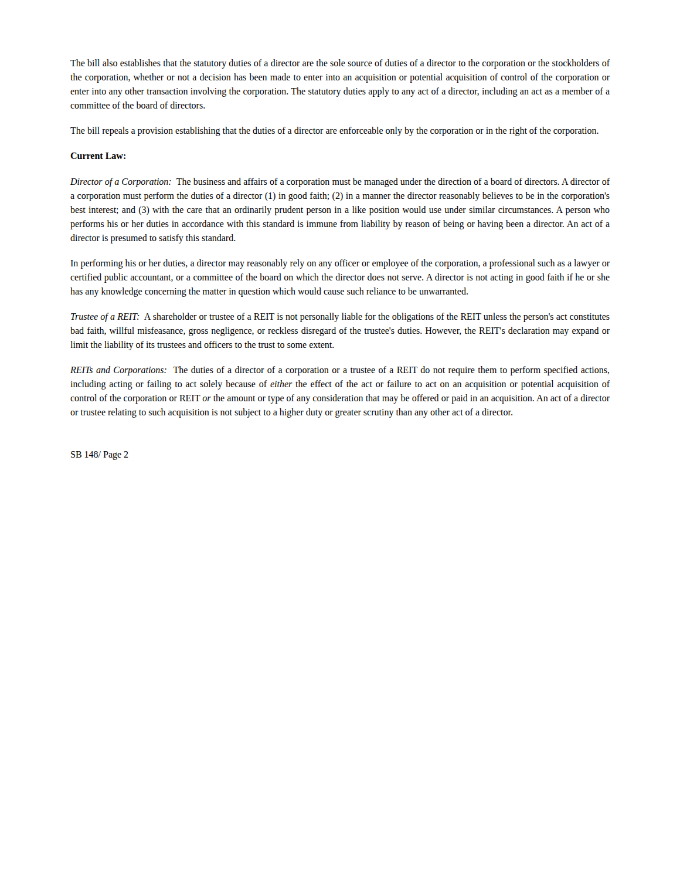The bill also establishes that the statutory duties of a director are the sole source of duties of a director to the corporation or the stockholders of the corporation, whether or not a decision has been made to enter into an acquisition or potential acquisition of control of the corporation or enter into any other transaction involving the corporation. The statutory duties apply to any act of a director, including an act as a member of a committee of the board of directors.
The bill repeals a provision establishing that the duties of a director are enforceable only by the corporation or in the right of the corporation.
Current Law:
Director of a Corporation: The business and affairs of a corporation must be managed under the direction of a board of directors. A director of a corporation must perform the duties of a director (1) in good faith; (2) in a manner the director reasonably believes to be in the corporation's best interest; and (3) with the care that an ordinarily prudent person in a like position would use under similar circumstances. A person who performs his or her duties in accordance with this standard is immune from liability by reason of being or having been a director. An act of a director is presumed to satisfy this standard.
In performing his or her duties, a director may reasonably rely on any officer or employee of the corporation, a professional such as a lawyer or certified public accountant, or a committee of the board on which the director does not serve. A director is not acting in good faith if he or she has any knowledge concerning the matter in question which would cause such reliance to be unwarranted.
Trustee of a REIT: A shareholder or trustee of a REIT is not personally liable for the obligations of the REIT unless the person's act constitutes bad faith, willful misfeasance, gross negligence, or reckless disregard of the trustee's duties. However, the REIT's declaration may expand or limit the liability of its trustees and officers to the trust to some extent.
REITs and Corporations: The duties of a director of a corporation or a trustee of a REIT do not require them to perform specified actions, including acting or failing to act solely because of either the effect of the act or failure to act on an acquisition or potential acquisition of control of the corporation or REIT or the amount or type of any consideration that may be offered or paid in an acquisition. An act of a director or trustee relating to such acquisition is not subject to a higher duty or greater scrutiny than any other act of a director.
SB 148/ Page 2